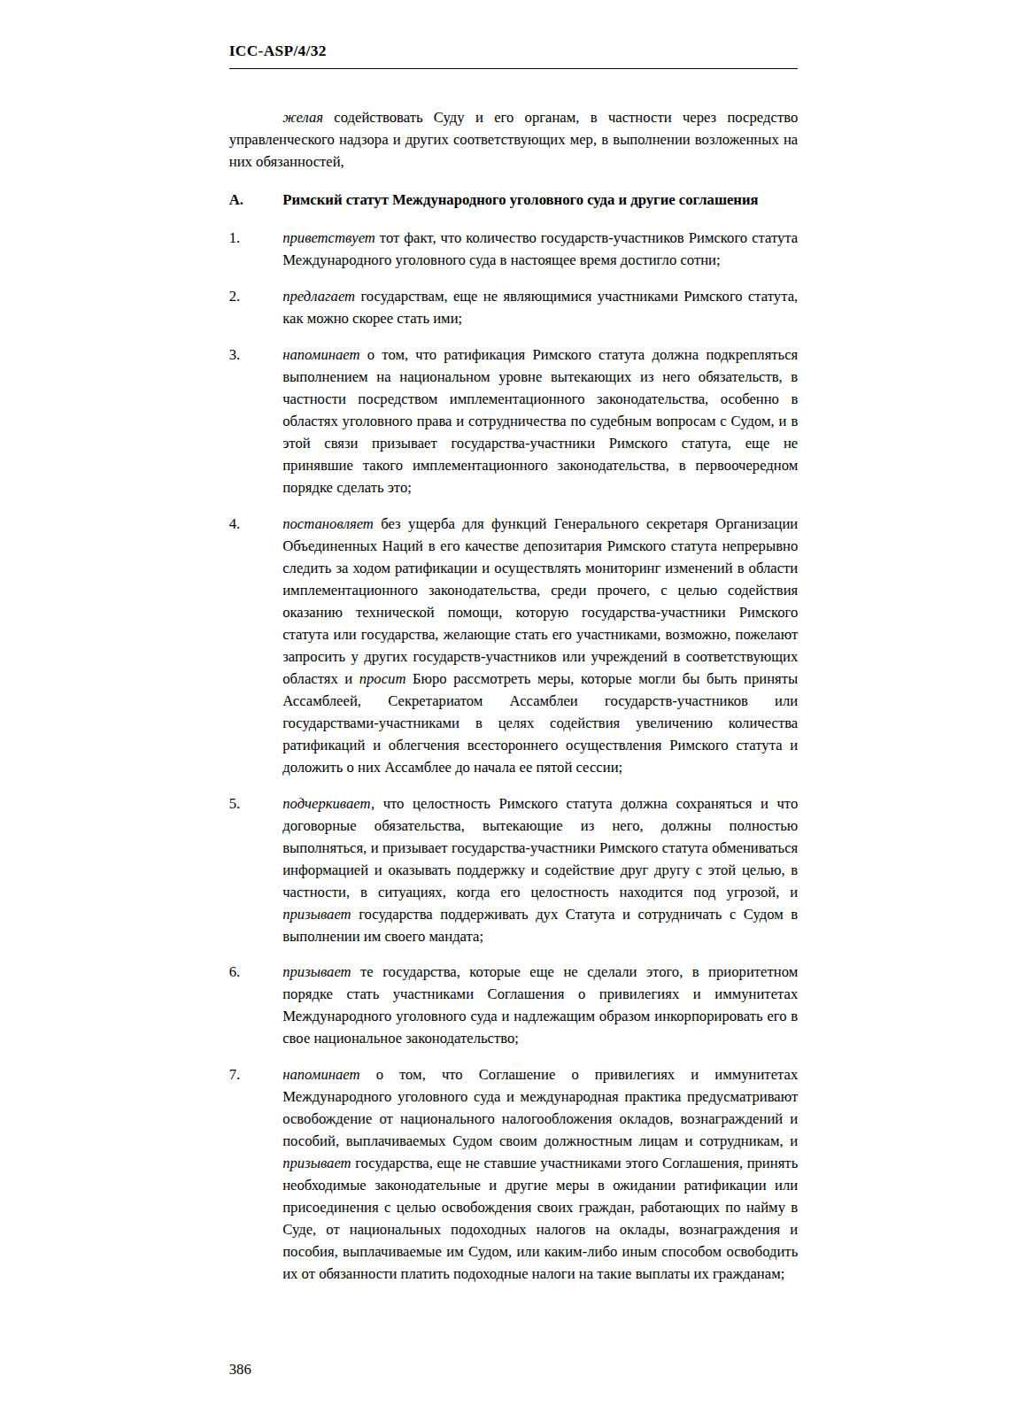ICC-ASP/4/32
желая содействовать Суду и его органам, в частности через посредство управленческого надзора и других соответствующих мер, в выполнении возложенных на них обязанностей,
A. Римский статут Международного уголовного суда и другие соглашения
1. приветствует тот факт, что количество государств-участников Римского статута Международного уголовного суда в настоящее время достигло сотни;
2. предлагает государствам, еще не являющимися участниками Римского статута, как можно скорее стать ими;
3. напоминает о том, что ратификация Римского статута должна подкрепляться выполнением на национальном уровне вытекающих из него обязательств, в частности посредством имплементационного законодательства, особенно в областях уголовного права и сотрудничества по судебным вопросам с Судом, и в этой связи призывает государства-участники Римского статута, еще не принявшие такого имплементационного законодательства, в первоочередном порядке сделать это;
4. постановляет без ущерба для функций Генерального секретаря Организации Объединенных Наций в его качестве депозитария Римского статута непрерывно следить за ходом ратификации и осуществлять мониторинг изменений в области имплементационного законодательства, среди прочего, с целью содействия оказанию технической помощи, которую государства-участники Римского статута или государства, желающие стать его участниками, возможно, пожелают запросить у других государств-участников или учреждений в соответствующих областях и просит Бюро рассмотреть меры, которые могли бы быть приняты Ассамблеей, Секретариатом Ассамблеи государств-участников или государствами-участниками в целях содействия увеличению количества ратификаций и облегчения всестороннего осуществления Римского статута и доложить о них Ассамблее до начала ее пятой сессии;
5. подчеркивает, что целостность Римского статута должна сохраняться и что договорные обязательства, вытекающие из него, должны полностью выполняться, и призывает государства-участники Римского статута обмениваться информацией и оказывать поддержку и содействие друг другу с этой целью, в частности, в ситуациях, когда его целостность находится под угрозой, и призывает государства поддерживать дух Статута и сотрудничать с Судом в выполнении им своего мандата;
6. призывает те государства, которые еще не сделали этого, в приоритетном порядке стать участниками Соглашения о привилегиях и иммунитетах Международного уголовного суда и надлежащим образом инкорпорировать его в свое национальное законодательство;
7. напоминает о том, что Соглашение о привилегиях и иммунитетах Международного уголовного суда и международная практика предусматривают освобождение от национального налогообложения окладов, вознаграждений и пособий, выплачиваемых Судом своим должностным лицам и сотрудникам, и призывает государства, еще не ставшие участниками этого Соглашения, принять необходимые законодательные и другие меры в ожидании ратификации или присоединения с целью освобождения своих граждан, работающих по найму в Суде, от национальных подоходных налогов на оклады, вознаграждения и пособия, выплачиваемые им Судом, или каким-либо иным способом освободить их от обязанности платить подоходные налоги на такие выплаты их гражданам;
386